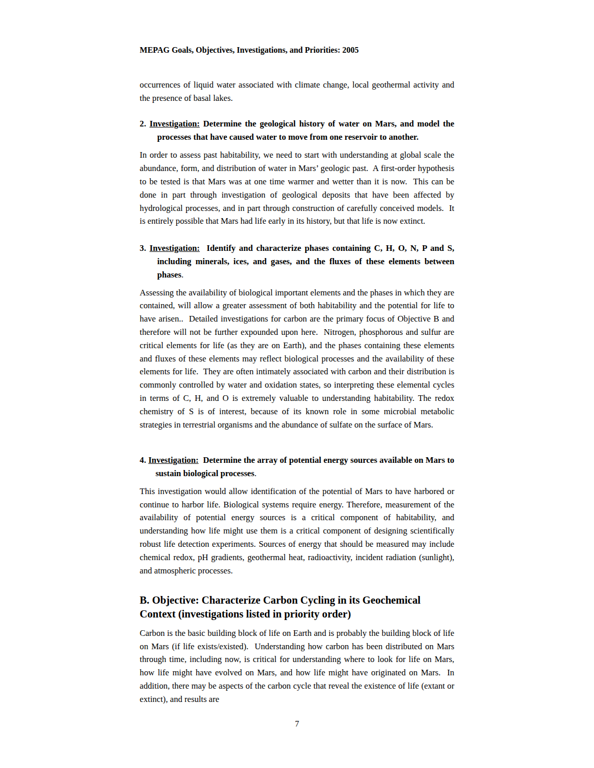MEPAG Goals, Objectives, Investigations, and Priorities: 2005
occurrences of liquid water associated with climate change, local geothermal activity and the presence of basal lakes.
2. Investigation: Determine the geological history of water on Mars, and model the processes that have caused water to move from one reservoir to another.
In order to assess past habitability, we need to start with understanding at global scale the abundance, form, and distribution of water in Mars’ geologic past. A first-order hypothesis to be tested is that Mars was at one time warmer and wetter than it is now. This can be done in part through investigation of geological deposits that have been affected by hydrological processes, and in part through construction of carefully conceived models. It is entirely possible that Mars had life early in its history, but that life is now extinct.
3. Investigation: Identify and characterize phases containing C, H, O, N, P and S, including minerals, ices, and gases, and the fluxes of these elements between phases.
Assessing the availability of biological important elements and the phases in which they are contained, will allow a greater assessment of both habitability and the potential for life to have arisen.. Detailed investigations for carbon are the primary focus of Objective B and therefore will not be further expounded upon here. Nitrogen, phosphorous and sulfur are critical elements for life (as they are on Earth), and the phases containing these elements and fluxes of these elements may reflect biological processes and the availability of these elements for life. They are often intimately associated with carbon and their distribution is commonly controlled by water and oxidation states, so interpreting these elemental cycles in terms of C, H, and O is extremely valuable to understanding habitability. The redox chemistry of S is of interest, because of its known role in some microbial metabolic strategies in terrestrial organisms and the abundance of sulfate on the surface of Mars.
4. Investigation: Determine the array of potential energy sources available on Mars to sustain biological processes.
This investigation would allow identification of the potential of Mars to have harbored or continue to harbor life. Biological systems require energy. Therefore, measurement of the availability of potential energy sources is a critical component of habitability, and understanding how life might use them is a critical component of designing scientifically robust life detection experiments. Sources of energy that should be measured may include chemical redox, pH gradients, geothermal heat, radioactivity, incident radiation (sunlight), and atmospheric processes.
B. Objective: Characterize Carbon Cycling in its Geochemical Context (investigations listed in priority order)
Carbon is the basic building block of life on Earth and is probably the building block of life on Mars (if life exists/existed). Understanding how carbon has been distributed on Mars through time, including now, is critical for understanding where to look for life on Mars, how life might have evolved on Mars, and how life might have originated on Mars. In addition, there may be aspects of the carbon cycle that reveal the existence of life (extant or extinct), and results are
7